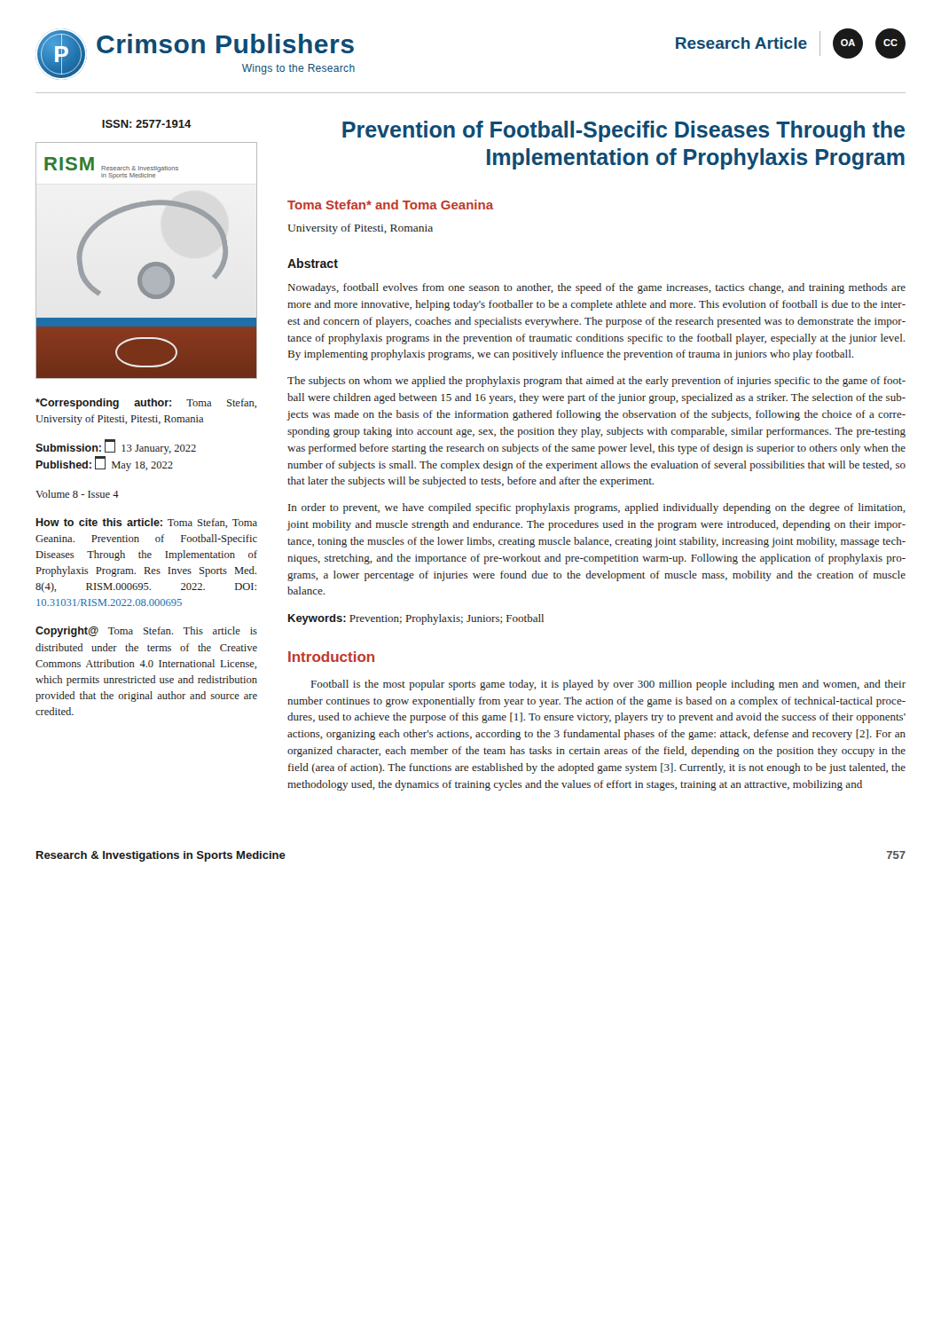P
Crimson Publishers
Wings to the Research
Research Article
OA
CC
ISSN: 2577-1914
RISM Research & Investigations
in Sports Medicine
*Corresponding author: Toma Stefan, University of Pitesti, Pitesti, Romania
Submission: 13 January, 2022
Published: May 18, 2022
Volume 8 - Issue 4
How to cite this article: Toma Stefan, Toma Geanina. Prevention of Football-Specific Diseases Through the Implementation of Prophylaxis Program. Res Inves Sports Med. 8(4), RISM.000695. 2022. DOI: 10.31031/RISM.2022.08.000695
Copyright@ Toma Stefan. This article is distributed under the terms of the Creative Commons Attribution 4.0 International License, which permits unrestricted use and redistribution provided that the original author and source are credited.
Prevention of Football-Specific Diseases Through the Implementation of Prophylaxis Program
Toma Stefan* and Toma Geanina
University of Pitesti, Romania
Abstract
Nowadays, football evolves from one season to another, the speed of the game increases, tactics change, and training methods are more and more innovative, helping today's footballer to be a complete athlete and more. This evolution of football is due to the interest and concern of players, coaches and specialists everywhere. The purpose of the research presented was to demonstrate the importance of prophylaxis programs in the prevention of traumatic conditions specific to the football player, especially at the junior level. By implementing prophylaxis programs, we can positively influence the prevention of trauma in juniors who play football.
The subjects on whom we applied the prophylaxis program that aimed at the early prevention of injuries specific to the game of football were children aged between 15 and 16 years, they were part of the junior group, specialized as a striker. The selection of the subjects was made on the basis of the information gathered following the observation of the subjects, following the choice of a corresponding group taking into account age, sex, the position they play, subjects with comparable, similar performances. The pre-testing was performed before starting the research on subjects of the same power level, this type of design is superior to others only when the number of subjects is small. The complex design of the experiment allows the evaluation of several possibilities that will be tested, so that later the subjects will be subjected to tests, before and after the experiment.
In order to prevent, we have compiled specific prophylaxis programs, applied individually depending on the degree of limitation, joint mobility and muscle strength and endurance. The procedures used in the program were introduced, depending on their importance, toning the muscles of the lower limbs, creating muscle balance, creating joint stability, increasing joint mobility, massage techniques, stretching, and the importance of pre-workout and pre-competition warm-up. Following the application of prophylaxis programs, a lower percentage of injuries were found due to the development of muscle mass, mobility and the creation of muscle balance.
Keywords: Prevention; Prophylaxis; Juniors; Football
Introduction
Football is the most popular sports game today, it is played by over 300 million people including men and women, and their number continues to grow exponentially from year to year. The action of the game is based on a complex of technical-tactical procedures, used to achieve the purpose of this game [1]. To ensure victory, players try to prevent and avoid the success of their opponents' actions, organizing each other's actions, according to the 3 fundamental phases of the game: attack, defense and recovery [2]. For an organized character, each member of the team has tasks in certain areas of the field, depending on the position they occupy in the field (area of action). The functions are established by the adopted game system [3]. Currently, it is not enough to be just talented, the methodology used, the dynamics of training cycles and the values of effort in stages, training at an attractive, mobilizing and
Research & Investigations in Sports Medicine
757